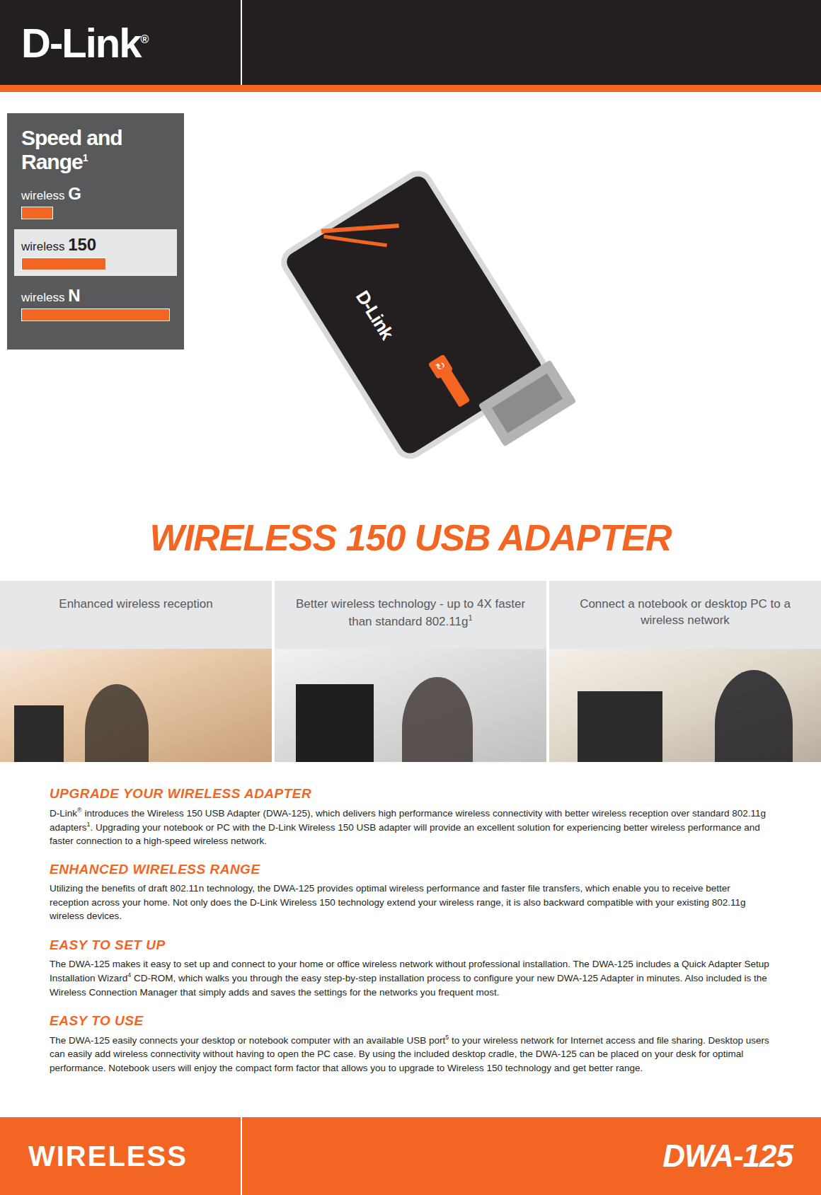D-Link®
Speed and Range1
wireless G
wireless 150
wireless N
D-Link
↻
WIRELESS 150 USB ADAPTER
Enhanced wireless reception
Better wireless technology - up to 4X faster than standard 802.11g1
Connect a notebook or desktop PC to a wireless network
UPGRADE YOUR WIRELESS ADAPTER
D-Link® introduces the Wireless 150 USB Adapter (DWA-125), which delivers high performance wireless connectivity with better wireless reception over standard 802.11g adapters1. Upgrading your notebook or PC with the D-Link Wireless 150 USB adapter will provide an excellent solution for experiencing better wireless performance and faster connection to a high-speed wireless network.
ENHANCED WIRELESS RANGE
Utilizing the benefits of draft 802.11n technology, the DWA-125 provides optimal wireless performance and faster file transfers, which enable you to receive better reception across your home. Not only does the D-Link Wireless 150 technology extend your wireless range, it is also backward compatible with your existing 802.11g wireless devices.
EASY TO SET UP
The DWA-125 makes it easy to set up and connect to your home or office wireless network without professional installation. The DWA-125 includes a Quick Adapter Setup Installation Wizard4 CD-ROM, which walks you through the easy step-by-step installation process to configure your new DWA-125 Adapter in minutes. Also included is the Wireless Connection Manager that simply adds and saves the settings for the networks you frequent most.
EASY TO USE
The DWA-125 easily connects your desktop or notebook computer with an available USB port5 to your wireless network for Internet access and file sharing. Desktop users can easily add wireless connectivity without having to open the PC case. By using the included desktop cradle, the DWA-125 can be placed on your desk for optimal performance. Notebook users will enjoy the compact form factor that allows you to upgrade to Wireless 150 technology and get better range.
WIRELESS
DWA-125